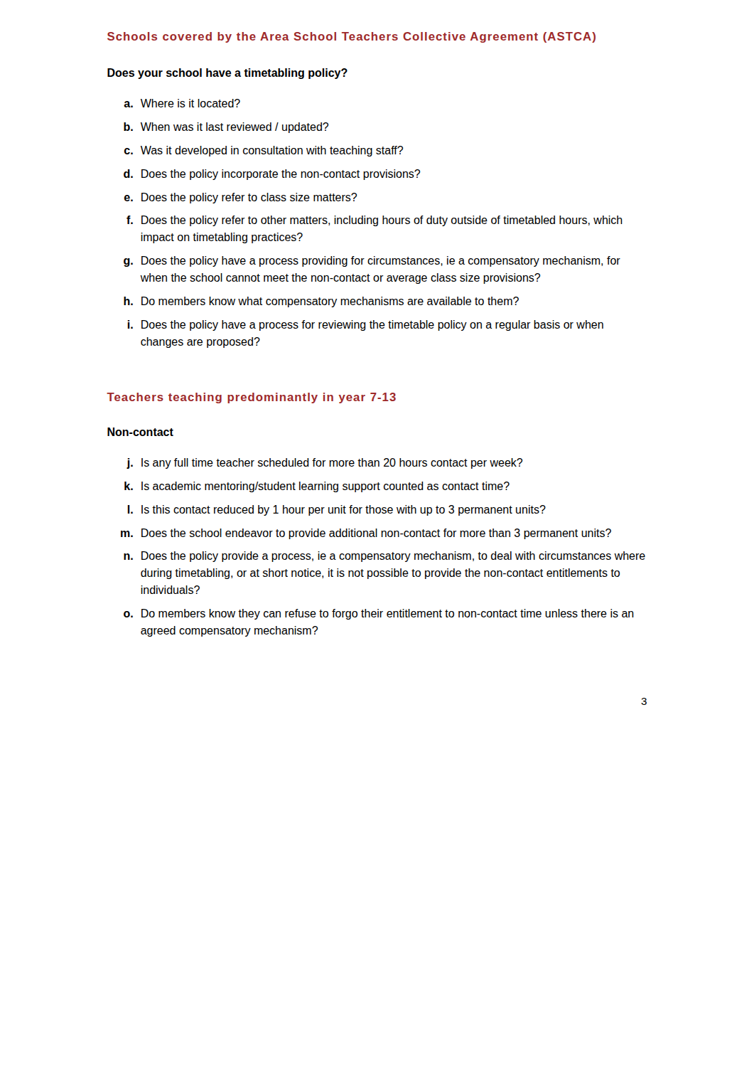Schools covered by the Area School Teachers Collective Agreement (ASTCA)
Does your school have a timetabling policy?
Where is it located?
When was it last reviewed / updated?
Was it developed in consultation with teaching staff?
Does the policy incorporate the non-contact provisions?
Does the policy refer to class size matters?
Does the policy refer to other matters, including hours of duty outside of timetabled hours, which impact on timetabling practices?
Does the policy have a process providing for circumstances, ie a compensatory mechanism, for when the school cannot meet the non-contact or average class size provisions?
Do members know what compensatory mechanisms are available to them?
Does the policy have a process for reviewing the timetable policy on a regular basis or when changes are proposed?
Teachers teaching predominantly in year 7-13
Non-contact
Is any full time teacher scheduled for more than 20 hours contact per week?
Is academic mentoring/student learning support counted as contact time?
Is this contact reduced by 1 hour per unit for those with up to 3 permanent units?
Does the school endeavor to provide additional non-contact for more than 3 permanent units?
Does the policy provide a process, ie a compensatory mechanism, to deal with circumstances where during timetabling, or at short notice, it is not possible to provide the non-contact entitlements to individuals?
Do members know they can refuse to forgo their entitlement to non-contact time unless there is an agreed compensatory mechanism?
3